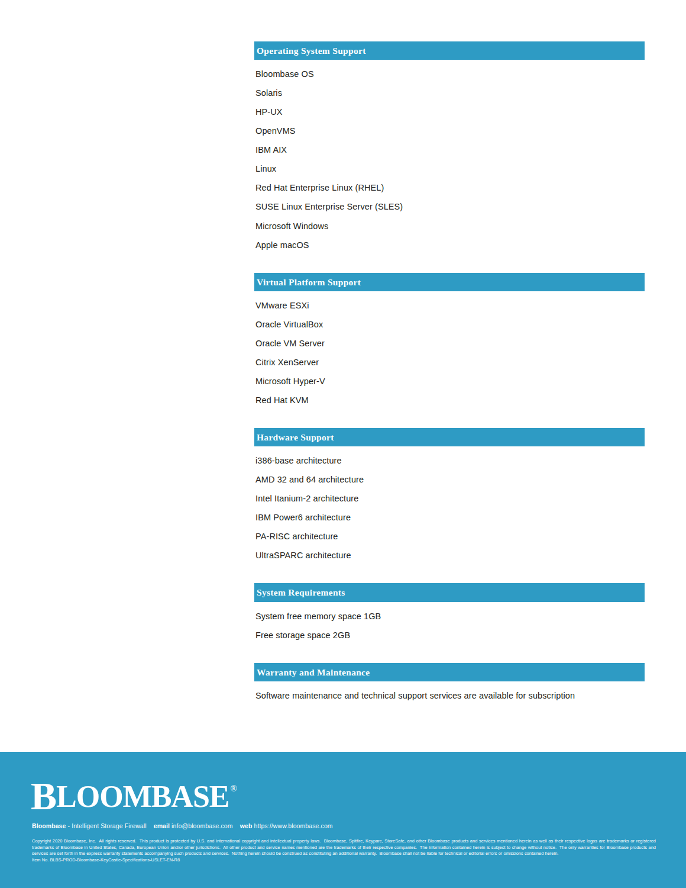Operating System Support
Bloombase OS
Solaris
HP-UX
OpenVMS
IBM AIX
Linux
Red Hat Enterprise Linux (RHEL)
SUSE Linux Enterprise Server (SLES)
Microsoft Windows
Apple macOS
Virtual Platform Support
VMware ESXi
Oracle VirtualBox
Oracle VM Server
Citrix XenServer
Microsoft Hyper-V
Red Hat KVM
Hardware Support
i386-base architecture
AMD 32 and 64 architecture
Intel Itanium-2 architecture
IBM Power6 architecture
PA-RISC architecture
UltraSPARC architecture
System Requirements
System free memory space 1GB
Free storage space 2GB
Warranty and Maintenance
Software maintenance and technical support services are available for subscription
BLOOMBASE®
Bloombase - Intelligent Storage Firewall email info@bloombase.com web https://www.bloombase.com
Copyright 2020 Bloombase, Inc. All rights reserved. This product is protected by U.S. and international copyright and intellectual property laws. Bloombase, Spitfire, Keyparc, StoreSafe, and other Bloombase products and services mentioned herein as well as their respective logos are trademarks or registered trademarks of Bloombase in United States, Canada, European Union and/or other jurisdictions. All other product and service names mentioned are the trademarks of their respective companies. The information contained herein is subject to change without notice. The only warranties for Bloombase products and services are set forth in the express warranty statements accompanying such products and services. Nothing herein should be construed as constituting an additional warranty. Bloombase shall not be liable for technical or editorial errors or omissions contained herein.
Item No. BLBS-PROD-Bloombase-KeyCastle-Specifications-USLET-EN-R8